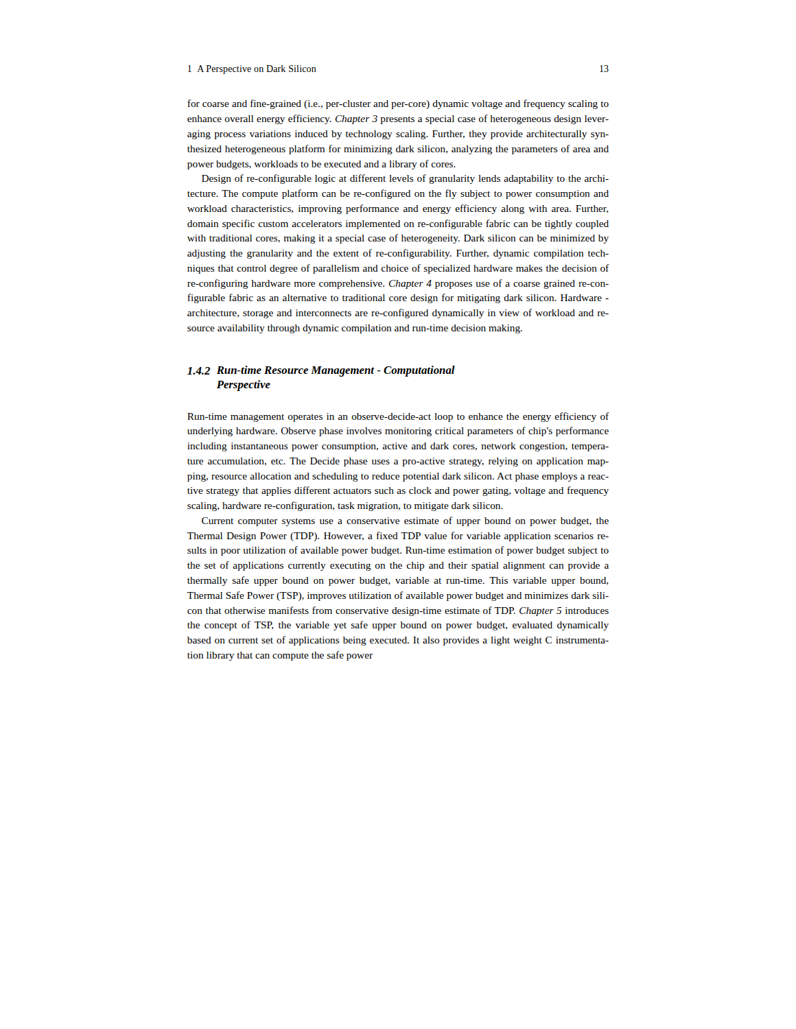1 A Perspective on Dark Silicon 13
for coarse and fine-grained (i.e., per-cluster and per-core) dynamic voltage and frequency scaling to enhance overall energy efficiency. Chapter 3 presents a special case of heterogeneous design leveraging process variations induced by technology scaling. Further, they provide architecturally synthesized heterogeneous platform for minimizing dark silicon, analyzing the parameters of area and power budgets, workloads to be executed and a library of cores.
Design of re-configurable logic at different levels of granularity lends adaptability to the architecture. The compute platform can be re-configured on the fly subject to power consumption and workload characteristics, improving performance and energy efficiency along with area. Further, domain specific custom accelerators implemented on re-configurable fabric can be tightly coupled with traditional cores, making it a special case of heterogeneity. Dark silicon can be minimized by adjusting the granularity and the extent of re-configurability. Further, dynamic compilation techniques that control degree of parallelism and choice of specialized hardware makes the decision of re-configuring hardware more comprehensive. Chapter 4 proposes use of a coarse grained re-configurable fabric as an alternative to traditional core design for mitigating dark silicon. Hardware - architecture, storage and interconnects are re-configured dynamically in view of workload and resource availability through dynamic compilation and run-time decision making.
1.4.2 Run-time Resource Management - Computational Perspective
Run-time management operates in an observe-decide-act loop to enhance the energy efficiency of underlying hardware. Observe phase involves monitoring critical parameters of chip's performance including instantaneous power consumption, active and dark cores, network congestion, temperature accumulation, etc. The Decide phase uses a pro-active strategy, relying on application mapping, resource allocation and scheduling to reduce potential dark silicon. Act phase employs a reactive strategy that applies different actuators such as clock and power gating, voltage and frequency scaling, hardware re-configuration, task migration, to mitigate dark silicon.
Current computer systems use a conservative estimate of upper bound on power budget, the Thermal Design Power (TDP). However, a fixed TDP value for variable application scenarios results in poor utilization of available power budget. Run-time estimation of power budget subject to the set of applications currently executing on the chip and their spatial alignment can provide a thermally safe upper bound on power budget, variable at run-time. This variable upper bound, Thermal Safe Power (TSP), improves utilization of available power budget and minimizes dark silicon that otherwise manifests from conservative design-time estimate of TDP. Chapter 5 introduces the concept of TSP, the variable yet safe upper bound on power budget, evaluated dynamically based on current set of applications being executed. It also provides a light weight C instrumentation library that can compute the safe power